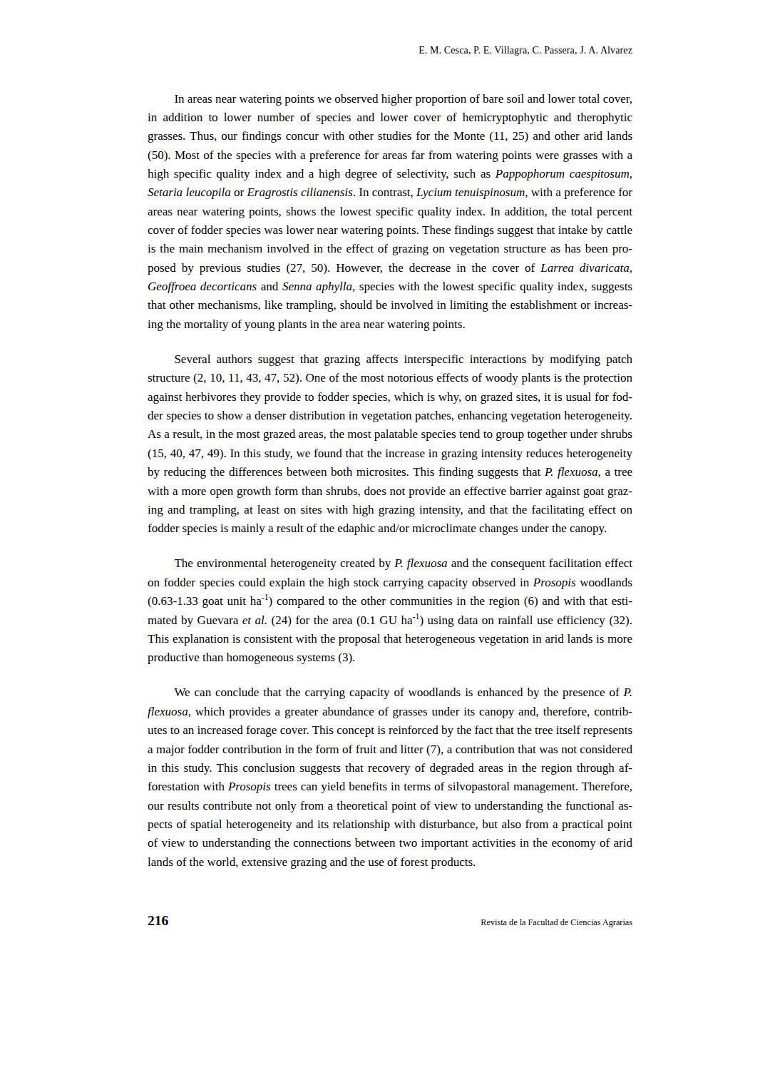E. M. Cesca, P. E. Villagra, C. Passera, J. A. Alvarez
In areas near watering points we observed higher proportion of bare soil and lower total cover, in addition to lower number of species and lower cover of hemicryptophytic and therophytic grasses. Thus, our findings concur with other studies for the Monte (11, 25) and other arid lands (50). Most of the species with a preference for areas far from watering points were grasses with a high specific quality index and a high degree of selectivity, such as Pappophorum caespitosum, Setaria leucopila or Eragrostis cilianensis. In contrast, Lycium tenuispinosum, with a preference for areas near watering points, shows the lowest specific quality index. In addition, the total percent cover of fodder species was lower near watering points. These findings suggest that intake by cattle is the main mechanism involved in the effect of grazing on vegetation structure as has been proposed by previous studies (27, 50). However, the decrease in the cover of Larrea divaricata, Geoffroea decorticans and Senna aphylla, species with the lowest specific quality index, suggests that other mechanisms, like trampling, should be involved in limiting the establishment or increasing the mortality of young plants in the area near watering points.
Several authors suggest that grazing affects interspecific interactions by modifying patch structure (2, 10, 11, 43, 47, 52). One of the most notorious effects of woody plants is the protection against herbivores they provide to fodder species, which is why, on grazed sites, it is usual for fodder species to show a denser distribution in vegetation patches, enhancing vegetation heterogeneity. As a result, in the most grazed areas, the most palatable species tend to group together under shrubs (15, 40, 47, 49). In this study, we found that the increase in grazing intensity reduces heterogeneity by reducing the differences between both microsites. This finding suggests that P. flexuosa, a tree with a more open growth form than shrubs, does not provide an effective barrier against goat grazing and trampling, at least on sites with high grazing intensity, and that the facilitating effect on fodder species is mainly a result of the edaphic and/or microclimate changes under the canopy.
The environmental heterogeneity created by P. flexuosa and the consequent facilitation effect on fodder species could explain the high stock carrying capacity observed in Prosopis woodlands (0.63-1.33 goat unit ha-1) compared to the other communities in the region (6) and with that estimated by Guevara et al. (24) for the area (0.1 GU ha-1) using data on rainfall use efficiency (32). This explanation is consistent with the proposal that heterogeneous vegetation in arid lands is more productive than homogeneous systems (3).
We can conclude that the carrying capacity of woodlands is enhanced by the presence of P. flexuosa, which provides a greater abundance of grasses under its canopy and, therefore, contributes to an increased forage cover. This concept is reinforced by the fact that the tree itself represents a major fodder contribution in the form of fruit and litter (7), a contribution that was not considered in this study. This conclusion suggests that recovery of degraded areas in the region through afforestation with Prosopis trees can yield benefits in terms of silvopastoral management. Therefore, our results contribute not only from a theoretical point of view to understanding the functional aspects of spatial heterogeneity and its relationship with disturbance, but also from a practical point of view to understanding the connections between two important activities in the economy of arid lands of the world, extensive grazing and the use of forest products.
216 Revista de la Facultad de Ciencias Agrarias